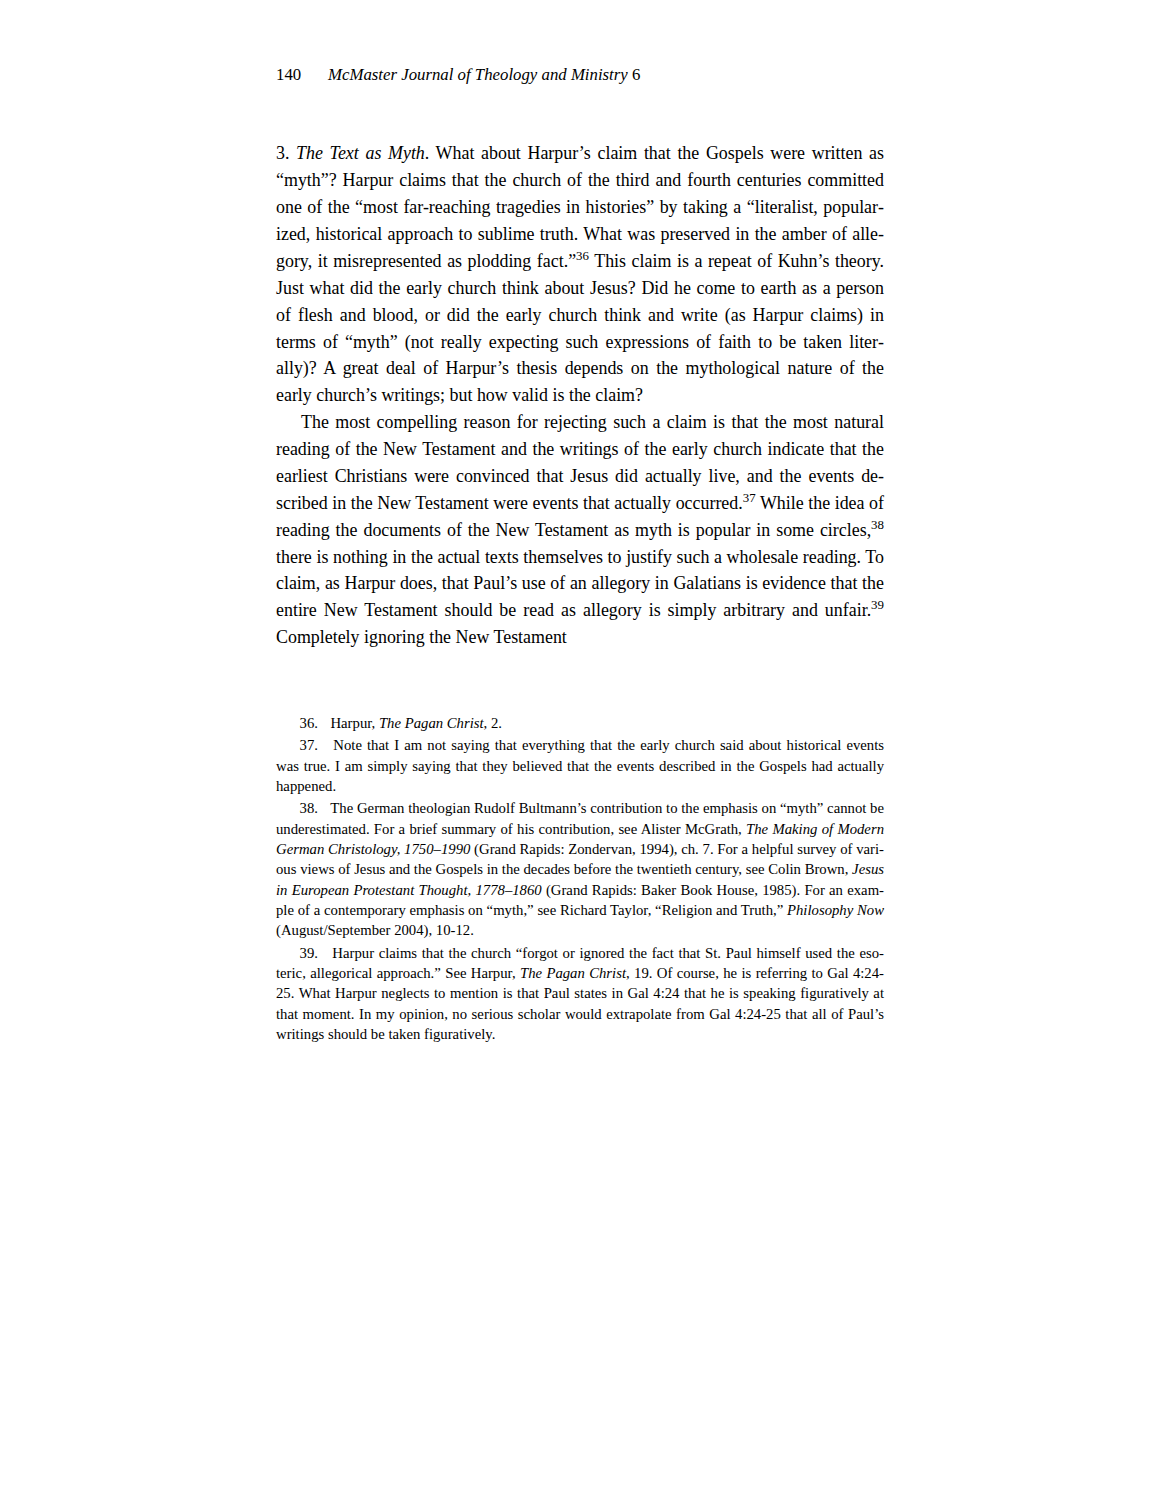140 McMaster Journal of Theology and Ministry 6
3. The Text as Myth. What about Harpur’s claim that the Gospels were written as “myth”? Harpur claims that the church of the third and fourth centuries committed one of the “most far-reaching tragedies in histories” by taking a “literalist, popularized, historical approach to sublime truth. What was preserved in the amber of allegory, it misrepresented as plodding fact.”36 This claim is a repeat of Kuhn’s theory. Just what did the early church think about Jesus? Did he come to earth as a person of flesh and blood, or did the early church think and write (as Harpur claims) in terms of “myth” (not really expecting such expressions of faith to be taken literally)? A great deal of Harpur’s thesis depends on the mythological nature of the early church’s writings; but how valid is the claim?
The most compelling reason for rejecting such a claim is that the most natural reading of the New Testament and the writings of the early church indicate that the earliest Christians were convinced that Jesus did actually live, and the events described in the New Testament were events that actually occurred.37 While the idea of reading the documents of the New Testament as myth is popular in some circles,38 there is nothing in the actual texts themselves to justify such a wholesale reading. To claim, as Harpur does, that Paul’s use of an allegory in Galatians is evidence that the entire New Testament should be read as allegory is simply arbitrary and unfair.39 Completely ignoring the New Testament
36. Harpur, The Pagan Christ, 2.
37. Note that I am not saying that everything that the early church said about historical events was true. I am simply saying that they believed that the events described in the Gospels had actually happened.
38. The German theologian Rudolf Bultmann’s contribution to the emphasis on “myth” cannot be underestimated. For a brief summary of his contribution, see Alister McGrath, The Making of Modern German Christology, 1750–1990 (Grand Rapids: Zondervan, 1994), ch. 7. For a helpful survey of various views of Jesus and the Gospels in the decades before the twentieth century, see Colin Brown, Jesus in European Protestant Thought, 1778–1860 (Grand Rapids: Baker Book House, 1985). For an example of a contemporary emphasis on “myth,” see Richard Taylor, “Religion and Truth,” Philosophy Now (August/September 2004), 10-12.
39. Harpur claims that the church “forgot or ignored the fact that St. Paul himself used the esoteric, allegorical approach.” See Harpur, The Pagan Christ, 19. Of course, he is referring to Gal 4:24-25. What Harpur neglects to mention is that Paul states in Gal 4:24 that he is speaking figuratively at that moment. In my opinion, no serious scholar would extrapolate from Gal 4:24-25 that all of Paul’s writings should be taken figuratively.